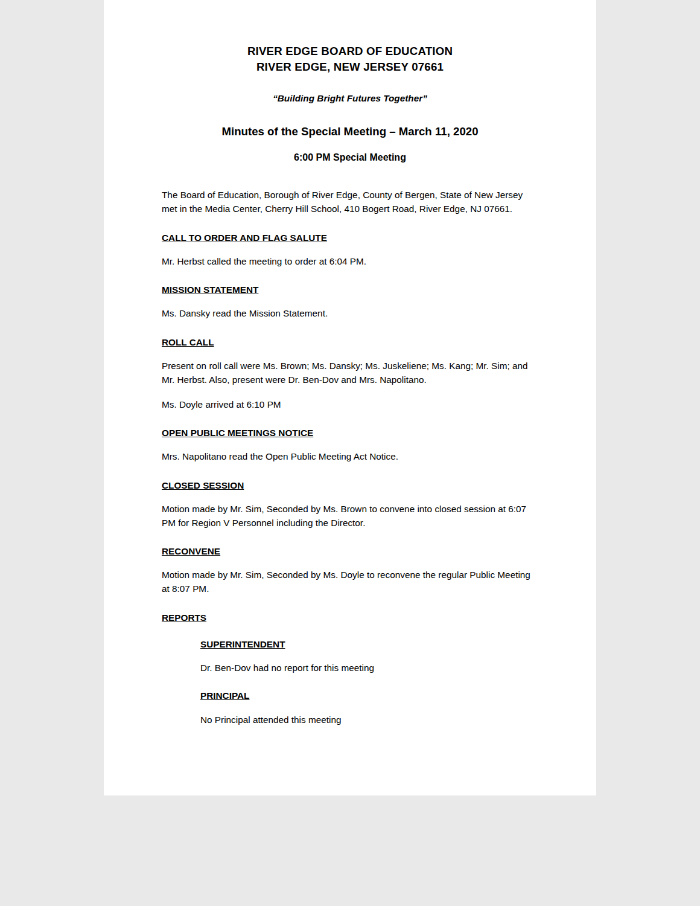RIVER EDGE BOARD OF EDUCATION
RIVER EDGE, NEW JERSEY 07661
“Building Bright Futures Together”
Minutes of the Special Meeting – March 11, 2020
6:00 PM Special Meeting
The Board of Education, Borough of River Edge, County of Bergen, State of New Jersey met in the Media Center, Cherry Hill School, 410 Bogert Road, River Edge, NJ 07661.
CALL TO ORDER AND FLAG SALUTE
Mr. Herbst called the meeting to order at 6:04 PM.
MISSION STATEMENT
Ms. Dansky read the Mission Statement.
ROLL CALL
Present on roll call were Ms. Brown; Ms. Dansky; Ms. Juskeliene; Ms. Kang; Mr. Sim; and Mr. Herbst. Also, present were Dr. Ben-Dov and Mrs. Napolitano.
Ms. Doyle arrived at 6:10 PM
OPEN PUBLIC MEETINGS NOTICE
Mrs. Napolitano read the Open Public Meeting Act Notice.
CLOSED SESSION
Motion made by Mr. Sim, Seconded by Ms. Brown to convene into closed session at 6:07 PM for Region V Personnel including the Director.
RECONVENE
Motion made by Mr. Sim, Seconded by Ms. Doyle to reconvene the regular Public Meeting at 8:07 PM.
REPORTS
SUPERINTENDENT
Dr. Ben-Dov had no report for this meeting
PRINCIPAL
No Principal attended this meeting